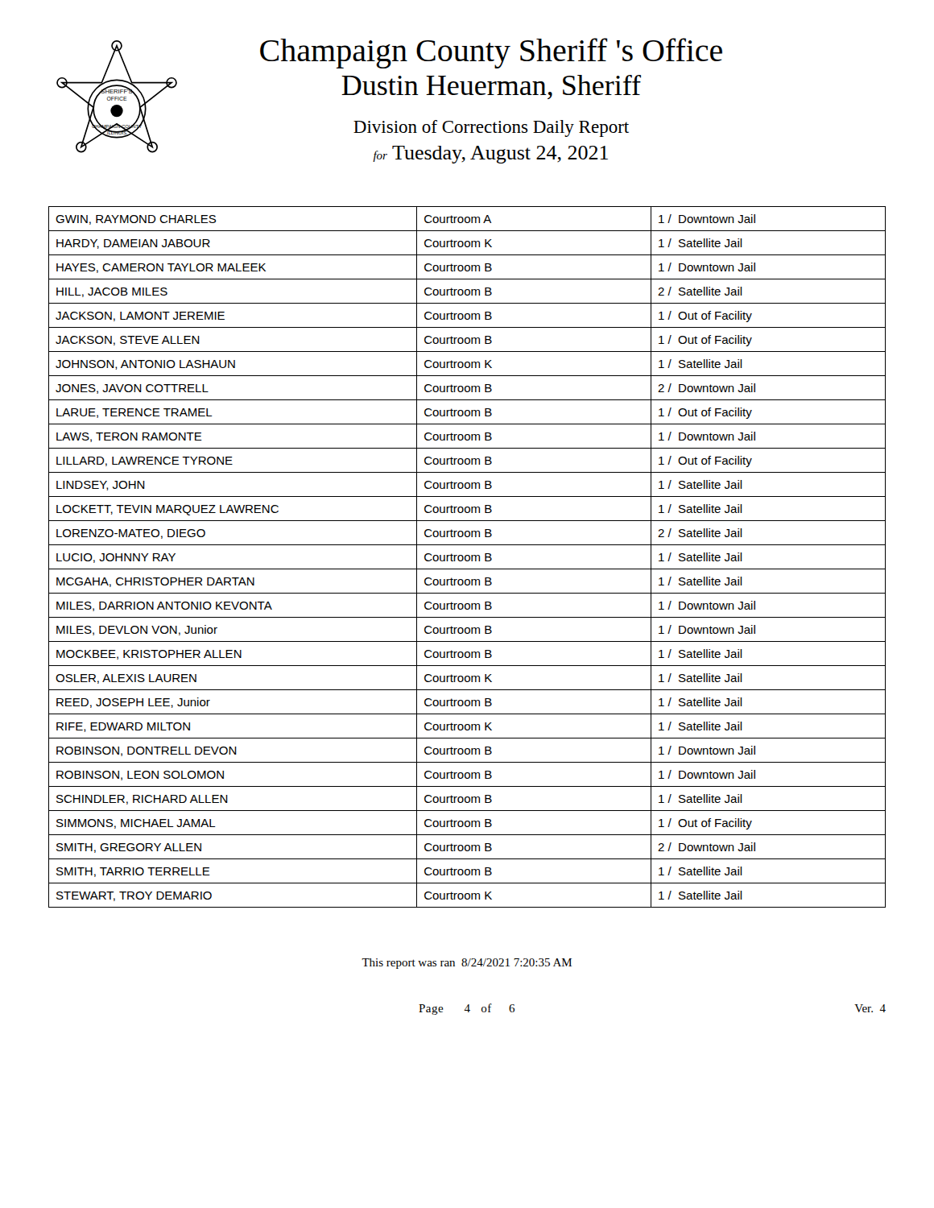SHERIFF'S OFFICE CHAMPAIGN COUNTY ILLINOIS
Champaign County Sheriff 's Office
Dustin Heuerman, Sheriff
Division of Corrections Daily Report
for Tuesday, August 24, 2021
| GWIN, RAYMOND CHARLES | Courtroom A | 1 / Downtown Jail |
| HARDY, DAMEIAN JABOUR | Courtroom K | 1 / Satellite Jail |
| HAYES, CAMERON TAYLOR MALEEK | Courtroom B | 1 / Downtown Jail |
| HILL, JACOB MILES | Courtroom B | 2 / Satellite Jail |
| JACKSON, LAMONT JEREMIE | Courtroom B | 1 / Out of Facility |
| JACKSON, STEVE ALLEN | Courtroom B | 1 / Out of Facility |
| JOHNSON, ANTONIO LASHAUN | Courtroom K | 1 / Satellite Jail |
| JONES, JAVON COTTRELL | Courtroom B | 2 / Downtown Jail |
| LARUE, TERENCE TRAMEL | Courtroom B | 1 / Out of Facility |
| LAWS, TERON RAMONTE | Courtroom B | 1 / Downtown Jail |
| LILLARD, LAWRENCE TYRONE | Courtroom B | 1 / Out of Facility |
| LINDSEY, JOHN | Courtroom B | 1 / Satellite Jail |
| LOCKETT, TEVIN MARQUEZ LAWRENC | Courtroom B | 1 / Satellite Jail |
| LORENZO-MATEO, DIEGO | Courtroom B | 2 / Satellite Jail |
| LUCIO, JOHNNY RAY | Courtroom B | 1 / Satellite Jail |
| MCGAHA, CHRISTOPHER DARTAN | Courtroom B | 1 / Satellite Jail |
| MILES, DARRION ANTONIO KEVONTA | Courtroom B | 1 / Downtown Jail |
| MILES, DEVLON VON, Junior | Courtroom B | 1 / Downtown Jail |
| MOCKBEE, KRISTOPHER ALLEN | Courtroom B | 1 / Satellite Jail |
| OSLER, ALEXIS LAUREN | Courtroom K | 1 / Satellite Jail |
| REED, JOSEPH LEE, Junior | Courtroom B | 1 / Satellite Jail |
| RIFE, EDWARD MILTON | Courtroom K | 1 / Satellite Jail |
| ROBINSON, DONTRELL DEVON | Courtroom B | 1 / Downtown Jail |
| ROBINSON, LEON SOLOMON | Courtroom B | 1 / Downtown Jail |
| SCHINDLER, RICHARD ALLEN | Courtroom B | 1 / Satellite Jail |
| SIMMONS, MICHAEL JAMAL | Courtroom B | 1 / Out of Facility |
| SMITH, GREGORY ALLEN | Courtroom B | 2 / Downtown Jail |
| SMITH, TARRIO TERRELLE | Courtroom B | 1 / Satellite Jail |
| STEWART, TROY DEMARIO | Courtroom K | 1 / Satellite Jail |
This report was ran 8/24/2021 7:20:35 AM
Page 4 of 6 Ver. 4